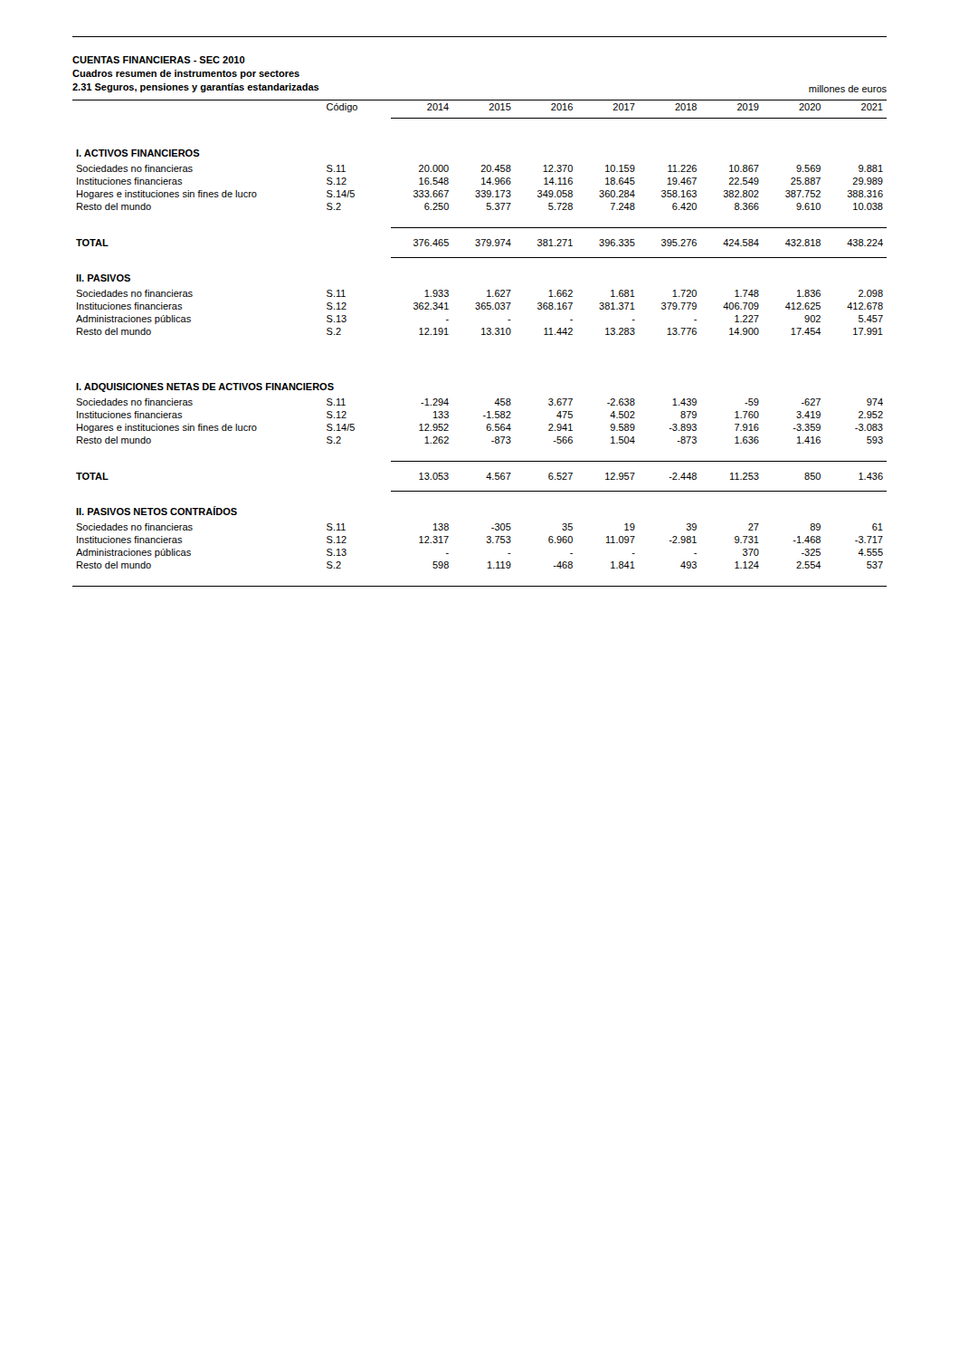CUENTAS FINANCIERAS - SEC 2010
Cuadros resumen de instrumentos por sectores
2.31 Seguros, pensiones y garantías estandarizadas
millones de euros
| | Código | 2014 | 2015 | 2016 | 2017 | 2018 | 2019 | 2020 | 2021 |
| --- | --- | --- | --- | --- | --- | --- | --- | --- | --- |
| I. ACTIVOS FINANCIEROS |
| Sociedades no financieras | S.11 | 20.000 | 20.458 | 12.370 | 10.159 | 11.226 | 10.867 | 9.569 | 9.881 |
| Instituciones financieras | S.12 | 16.548 | 14.966 | 14.116 | 18.645 | 19.467 | 22.549 | 25.887 | 29.989 |
| Hogares e instituciones sin fines de lucro | S.14/5 | 333.667 | 339.173 | 349.058 | 360.284 | 358.163 | 382.802 | 387.752 | 388.316 |
| Resto del mundo | S.2 | 6.250 | 5.377 | 5.728 | 7.248 | 6.420 | 8.366 | 9.610 | 10.038 |
| TOTAL | | 376.465 | 379.974 | 381.271 | 396.335 | 395.276 | 424.584 | 432.818 | 438.224 |
| II. PASIVOS |
| Sociedades no financieras | S.11 | 1.933 | 1.627 | 1.662 | 1.681 | 1.720 | 1.748 | 1.836 | 2.098 |
| Instituciones financieras | S.12 | 362.341 | 365.037 | 368.167 | 381.371 | 379.779 | 406.709 | 412.625 | 412.678 |
| Administraciones públicas | S.13 | - | - | - | - | - | 1.227 | 902 | 5.457 |
| Resto del mundo | S.2 | 12.191 | 13.310 | 11.442 | 13.283 | 13.776 | 14.900 | 17.454 | 17.991 |
| I. ADQUISICIONES NETAS DE ACTIVOS FINANCIEROS |
| Sociedades no financieras | S.11 | -1.294 | 458 | 3.677 | -2.638 | 1.439 | -59 | -627 | 974 |
| Instituciones financieras | S.12 | 133 | -1.582 | 475 | 4.502 | 879 | 1.760 | 3.419 | 2.952 |
| Hogares e instituciones sin fines de lucro | S.14/5 | 12.952 | 6.564 | 2.941 | 9.589 | -3.893 | 7.916 | -3.359 | -3.083 |
| Resto del mundo | S.2 | 1.262 | -873 | -566 | 1.504 | -873 | 1.636 | 1.416 | 593 |
| TOTAL | | 13.053 | 4.567 | 6.527 | 12.957 | -2.448 | 11.253 | 850 | 1.436 |
| II. PASIVOS NETOS CONTRAÍDOS |
| Sociedades no financieras | S.11 | 138 | -305 | 35 | 19 | 39 | 27 | 89 | 61 |
| Instituciones financieras | S.12 | 12.317 | 3.753 | 6.960 | 11.097 | -2.981 | 9.731 | -1.468 | -3.717 |
| Administraciones públicas | S.13 | - | - | - | - | - | 370 | -325 | 4.555 |
| Resto del mundo | S.2 | 598 | 1.119 | -468 | 1.841 | 493 | 1.124 | 2.554 | 537 |